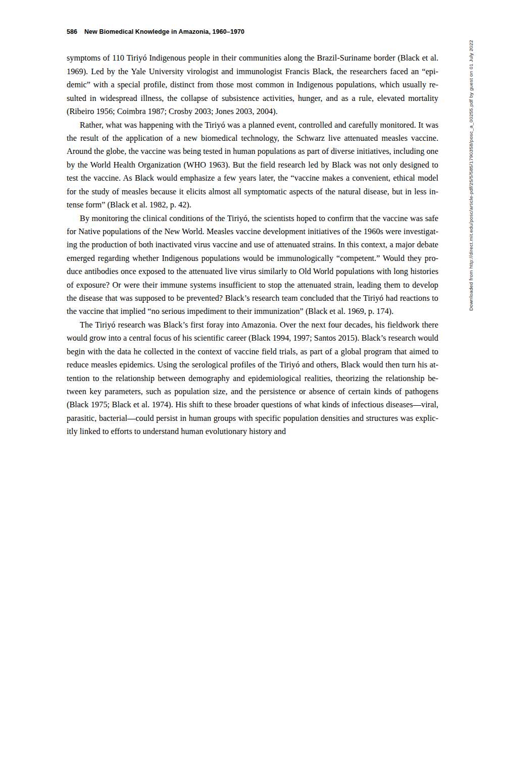586 New Biomedical Knowledge in Amazonia, 1960–1970
Downloaded from http://direct.mit.edu/posc/article-pdf/25/5/585/1790358/posc_a_00255.pdf by guest on 01 July 2022
symptoms of 110 Tiriyó Indigenous people in their communities along the Brazil-Suriname border (Black et al. 1969). Led by the Yale University virologist and immunologist Francis Black, the researchers faced an “epidemic” with a special profile, distinct from those most common in Indigenous populations, which usually resulted in widespread illness, the collapse of subsistence activities, hunger, and as a rule, elevated mortality (Ribeiro 1956; Coimbra 1987; Crosby 2003; Jones 2003, 2004).
Rather, what was happening with the Tiriyó was a planned event, controlled and carefully monitored. It was the result of the application of a new biomedical technology, the Schwarz live attenuated measles vaccine. Around the globe, the vaccine was being tested in human populations as part of diverse initiatives, including one by the World Health Organization (WHO 1963). But the field research led by Black was not only designed to test the vaccine. As Black would emphasize a few years later, the “vaccine makes a convenient, ethical model for the study of measles because it elicits almost all symptomatic aspects of the natural disease, but in less intense form” (Black et al. 1982, p. 42).
By monitoring the clinical conditions of the Tiriyó, the scientists hoped to confirm that the vaccine was safe for Native populations of the New World. Measles vaccine development initiatives of the 1960s were investigating the production of both inactivated virus vaccine and use of attenuated strains. In this context, a major debate emerged regarding whether Indigenous populations would be immunologically “competent.” Would they produce antibodies once exposed to the attenuated live virus similarly to Old World populations with long histories of exposure? Or were their immune systems insufficient to stop the attenuated strain, leading them to develop the disease that was supposed to be prevented? Black’s research team concluded that the Tiriyó had reactions to the vaccine that implied “no serious impediment to their immunization” (Black et al. 1969, p. 174).
The Tiriyó research was Black’s first foray into Amazonia. Over the next four decades, his fieldwork there would grow into a central focus of his scientific career (Black 1994, 1997; Santos 2015). Black’s research would begin with the data he collected in the context of vaccine field trials, as part of a global program that aimed to reduce measles epidemics. Using the serological profiles of the Tiriyó and others, Black would then turn his attention to the relationship between demography and epidemiological realities, theorizing the relationship between key parameters, such as population size, and the persistence or absence of certain kinds of pathogens (Black 1975; Black et al. 1974). His shift to these broader questions of what kinds of infectious diseases—viral, parasitic, bacterial—could persist in human groups with specific population densities and structures was explicitly linked to efforts to understand human evolutionary history and